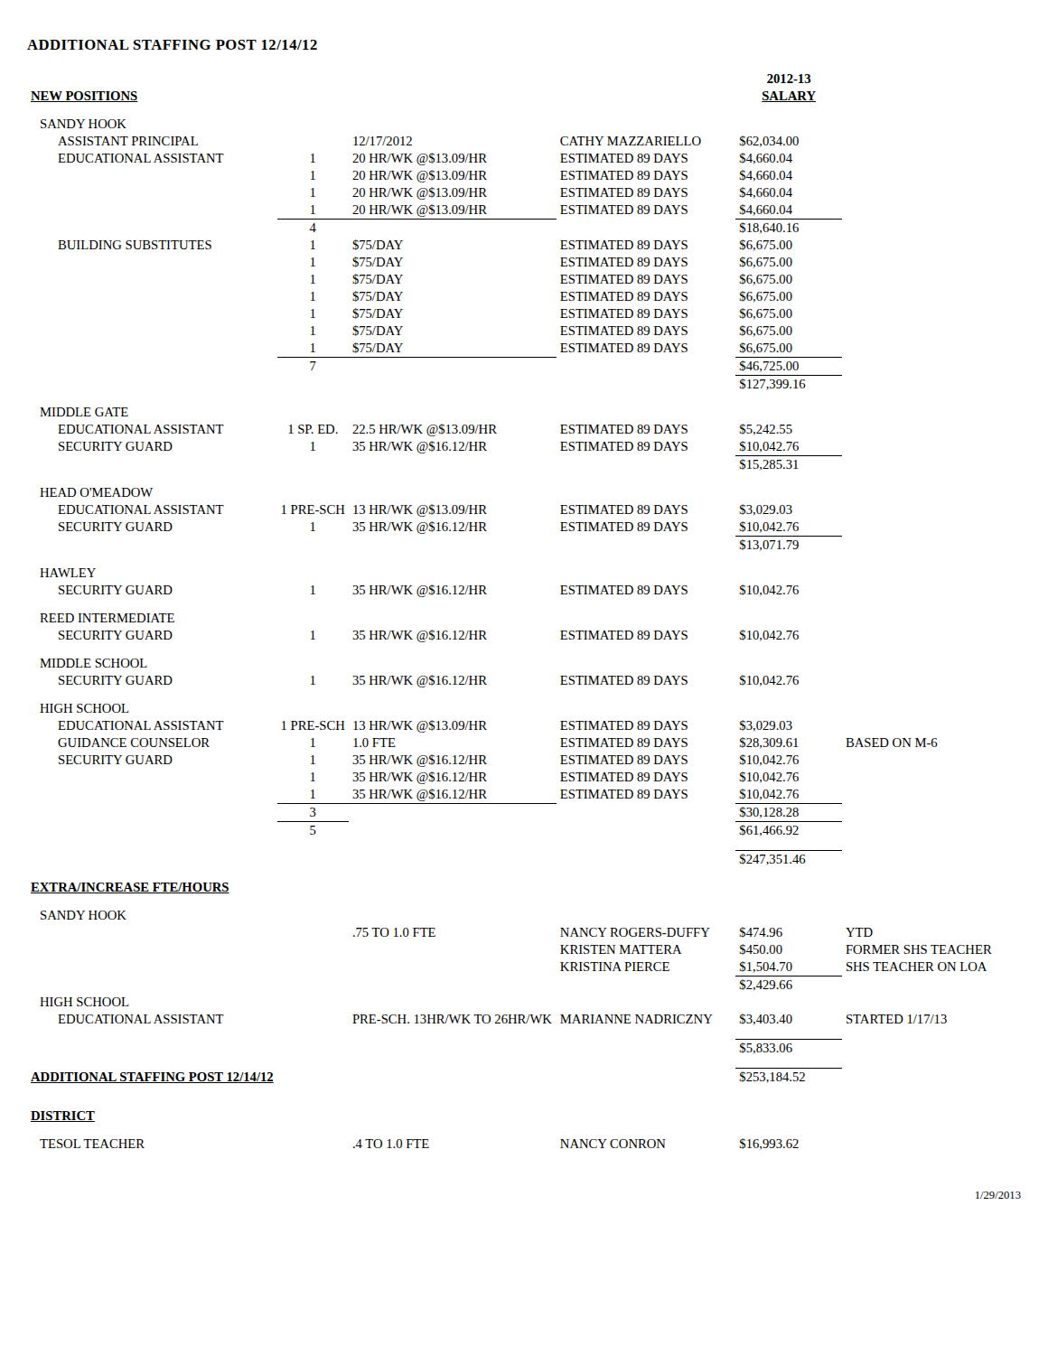ADDITIONAL STAFFING POST 12/14/12
| | | | | 2012-13 | |
| NEW POSITIONS | | | | SALARY | |
| SANDY HOOK | | | | | |
| ASSISTANT PRINCIPAL | | 12/17/2012 | CATHY MAZZARIELLO | $62,034.00 | |
| EDUCATIONAL ASSISTANT | 1 | 20 HR/WK @$13.09/HR | ESTIMATED 89 DAYS | $4,660.04 | |
| | 1 | 20 HR/WK @$13.09/HR | ESTIMATED 89 DAYS | $4,660.04 | |
| | 1 | 20 HR/WK @$13.09/HR | ESTIMATED 89 DAYS | $4,660.04 | |
| | 1 | 20 HR/WK @$13.09/HR | ESTIMATED 89 DAYS | $4,660.04 | |
| | 4 | | | $18,640.16 | |
| BUILDING SUBSTITUTES | 1 | $75/DAY | ESTIMATED 89 DAYS | $6,675.00 | |
| | 1 | $75/DAY | ESTIMATED 89 DAYS | $6,675.00 | |
| | 1 | $75/DAY | ESTIMATED 89 DAYS | $6,675.00 | |
| | 1 | $75/DAY | ESTIMATED 89 DAYS | $6,675.00 | |
| | 1 | $75/DAY | ESTIMATED 89 DAYS | $6,675.00 | |
| | 1 | $75/DAY | ESTIMATED 89 DAYS | $6,675.00 | |
| | 1 | $75/DAY | ESTIMATED 89 DAYS | $6,675.00 | |
| | 7 | | | $46,725.00 | |
| | | | | $127,399.16 | |
| MIDDLE GATE | | | | | |
| EDUCATIONAL ASSISTANT | 1 SP. ED. | 22.5 HR/WK @$13.09/HR | ESTIMATED 89 DAYS | $5,242.55 | |
| SECURITY GUARD | 1 | 35 HR/WK @$16.12/HR | ESTIMATED 89 DAYS | $10,042.76 | |
| | | | | $15,285.31 | |
| HEAD O'MEADOW | | | | | |
| EDUCATIONAL ASSISTANT | 1 PRE-SCH | 13 HR/WK @$13.09/HR | ESTIMATED 89 DAYS | $3,029.03 | |
| SECURITY GUARD | 1 | 35 HR/WK @$16.12/HR | ESTIMATED 89 DAYS | $10,042.76 | |
| | | | | $13,071.79 | |
| HAWLEY | | | | | |
| SECURITY GUARD | 1 | 35 HR/WK @$16.12/HR | ESTIMATED 89 DAYS | $10,042.76 | |
| REED INTERMEDIATE | | | | | |
| SECURITY GUARD | 1 | 35 HR/WK @$16.12/HR | ESTIMATED 89 DAYS | $10,042.76 | |
| MIDDLE SCHOOL | | | | | |
| SECURITY GUARD | 1 | 35 HR/WK @$16.12/HR | ESTIMATED 89 DAYS | $10,042.76 | |
| HIGH SCHOOL | | | | | |
| EDUCATIONAL ASSISTANT | 1 PRE-SCH | 13 HR/WK @$13.09/HR | ESTIMATED 89 DAYS | $3,029.03 | |
| GUIDANCE COUNSELOR | 1 | 1.0 FTE | ESTIMATED 89 DAYS | $28,309.61 | BASED ON M-6 |
| SECURITY GUARD | 1 | 35 HR/WK @$16.12/HR | ESTIMATED 89 DAYS | $10,042.76 | |
| | 1 | 35 HR/WK @$16.12/HR | ESTIMATED 89 DAYS | $10,042.76 | |
| | 1 | 35 HR/WK @$16.12/HR | ESTIMATED 89 DAYS | $10,042.76 | |
| | 3 | | | $30,128.28 | |
| | 5 | | | $61,466.92 | |
| | | | | $247,351.46 | |
| EXTRA/INCREASE FTE/HOURS | | | | | |
| SANDY HOOK | | | | | |
| | | .75 TO 1.0 FTE | NANCY ROGERS-DUFFY | $474.96 | YTD |
| | | | KRISTEN MATTERA | $450.00 | FORMER SHS TEACHER |
| | | | KRISTINA PIERCE | $1,504.70 | SHS TEACHER ON LOA |
| | | | | $2,429.66 | |
| HIGH SCHOOL | | | | | |
| EDUCATIONAL ASSISTANT | | PRE-SCH. 13HR/WK TO 26HR/WK | MARIANNE NADRICZNY | $3,403.40 | STARTED 1/17/13 |
| | | | | $5,833.06 | |
| ADDITIONAL STAFFING POST 12/14/12 | | | | $253,184.52 | |
| DISTRICT | | | | | |
| TESOL TEACHER | | .4 TO 1.0 FTE | NANCY CONRON | $16,993.62 | |
1/29/2013